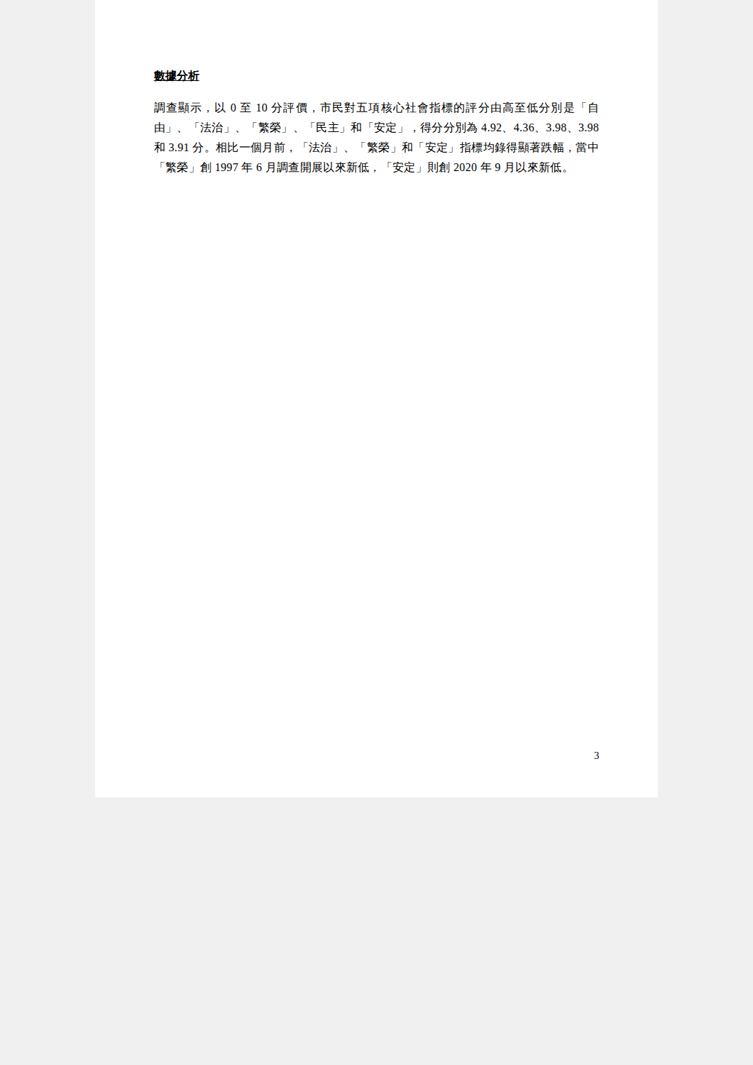數據分析
調查顯示，以 0 至 10 分評價，市民對五項核心社會指標的評分由高至低分別是「自由」、「法治」、「繁榮」、「民主」和「安定」，得分分別為 4.92、4.36、3.98、3.98 和 3.91 分。相比一個月前，「法治」、「繁榮」和「安定」指標均錄得顯著跌幅，當中「繁榮」創 1997 年 6 月調查開展以來新低，「安定」則創 2020 年 9 月以來新低。
3